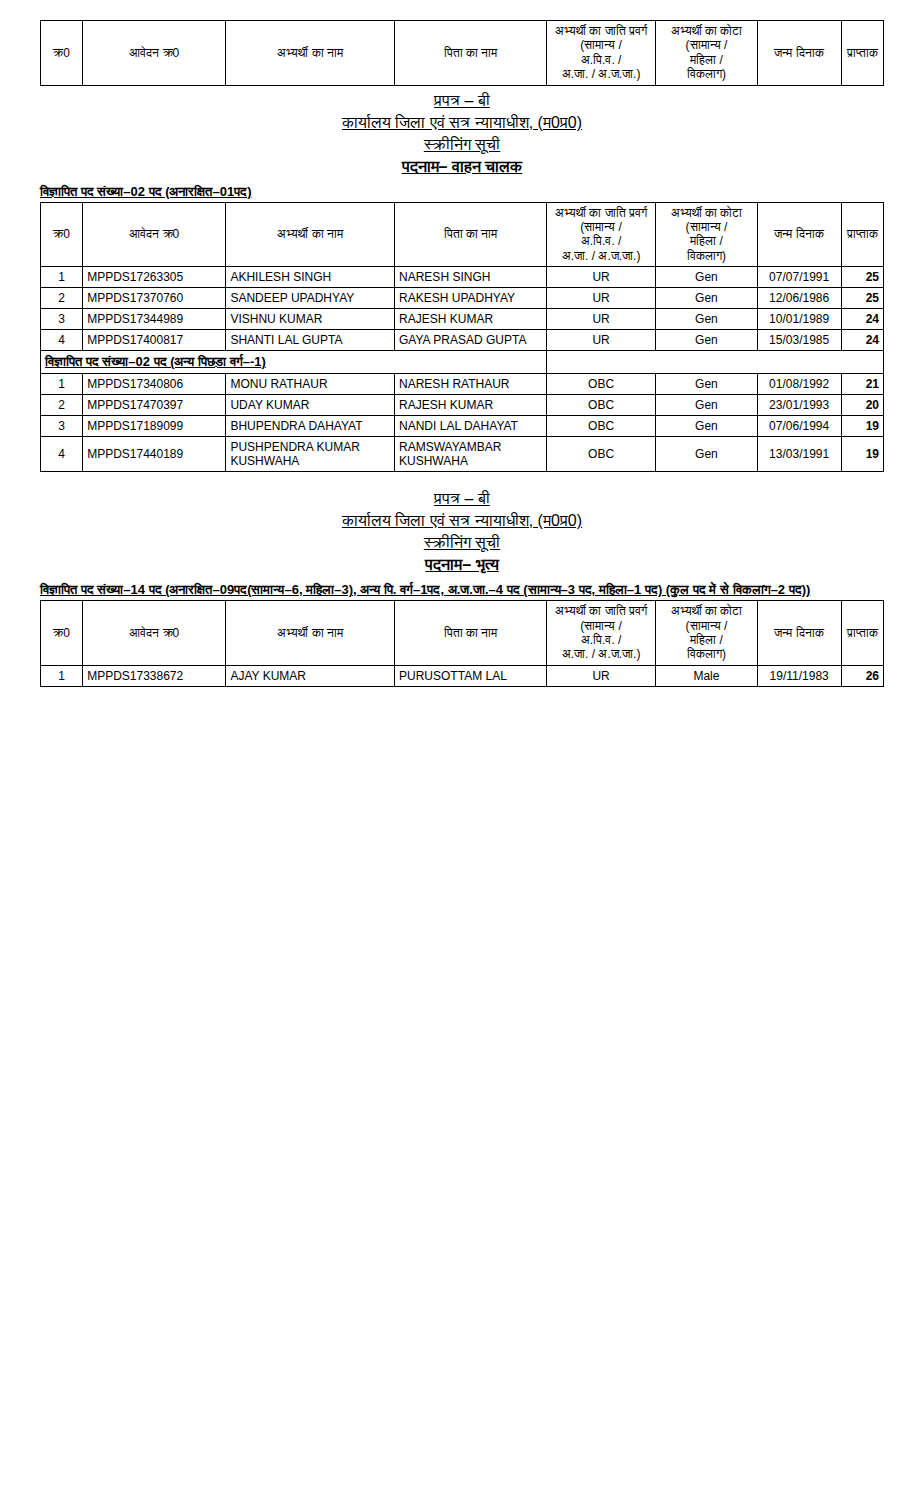| क्र0 | आवेदन क्र0 | अभ्यर्थी का नाम | पिता का नाम | अभ्यर्थी का जाति प्रवर्ग (सामान्य / अ.पि.व. / अ.जा. / अ.ज.जा.) | अभ्यर्थी का कोटा (सामान्य / महिला / विकलांग) | जन्म दिनांक | प्राप्तांक |
| --- | --- | --- | --- | --- | --- | --- | --- |
प्रपत्र – बी
कार्यालय जिला एवं सत्र न्यायाधीश, (म0प्र0)
स्क्रीनिंग सूची
पदनाम– वाहन चालक
विज्ञापित पद संख्या–02 पद (अनारक्षित–01पद)
| क्र0 | आवेदन क्र0 | अभ्यर्थी का नाम | पिता का नाम | अभ्यर्थी का जाति प्रवर्ग (सामान्य / अ.पि.व. / अ.जा. / अ.ज.जा.) | अभ्यर्थी का कोटा (सामान्य / महिला / विकलांग) | जन्म दिनांक | प्राप्तांक |
| --- | --- | --- | --- | --- | --- | --- | --- |
| 1 | MPPDS17263305 | AKHILESH SINGH | NARESH SINGH | UR | Gen | 07/07/1991 | 25 |
| 2 | MPPDS17370760 | SANDEEP UPADHYAY | RAKESH UPADHYAY | UR | Gen | 12/06/1986 | 25 |
| 3 | MPPDS17344989 | VISHNU KUMAR | RAJESH KUMAR | UR | Gen | 10/01/1989 | 24 |
| 4 | MPPDS17400817 | SHANTI LAL GUPTA | GAYA PRASAD GUPTA | UR | Gen | 15/03/1985 | 24 |
| विज्ञापित पद संख्या–02 पद (अन्य पिछड़ा वर्ग–-1) | |
| 1 | MPPDS17340806 | MONU RATHAUR | NARESH RATHAUR | OBC | Gen | 01/08/1992 | 21 |
| 2 | MPPDS17470397 | UDAY KUMAR | RAJESH KUMAR | OBC | Gen | 23/01/1993 | 20 |
| 3 | MPPDS17189099 | BHUPENDRA DAHAYAT | NANDI LAL DAHAYAT | OBC | Gen | 07/06/1994 | 19 |
| 4 | MPPDS17440189 | PUSHPENDRA KUMAR KUSHWAHA | RAMSWAYAMBAR KUSHWAHA | OBC | Gen | 13/03/1991 | 19 |
प्रपत्र – बी
कार्यालय जिला एवं सत्र न्यायाधीश, (म0प्र0)
स्क्रीनिंग सूची
पदनाम– भृत्य
विज्ञापित पद संख्या–14 पद (अनारक्षित–09पद(सामान्य–6, महिला–3), अन्य पि. वर्ग–1पद, अ.ज.जा.–4 पद (सामान्य–3 पद, महिला–1 पद) (कुल पद में से विकलांग–2 पद))
| क्र0 | आवेदन क्र0 | अभ्यर्थी का नाम | पिता का नाम | अभ्यर्थी का जाति प्रवर्ग (सामान्य / अ.पि.व. / अ.जा. / अ.ज.जा.) | अभ्यर्थी का कोटा (सामान्य / महिला / विकलांग) | जन्म दिनांक | प्राप्तांक |
| --- | --- | --- | --- | --- | --- | --- | --- |
| 1 | MPPDS17338672 | AJAY KUMAR | PURUSOTTAM LAL | UR | Male | 19/11/1983 | 26 |